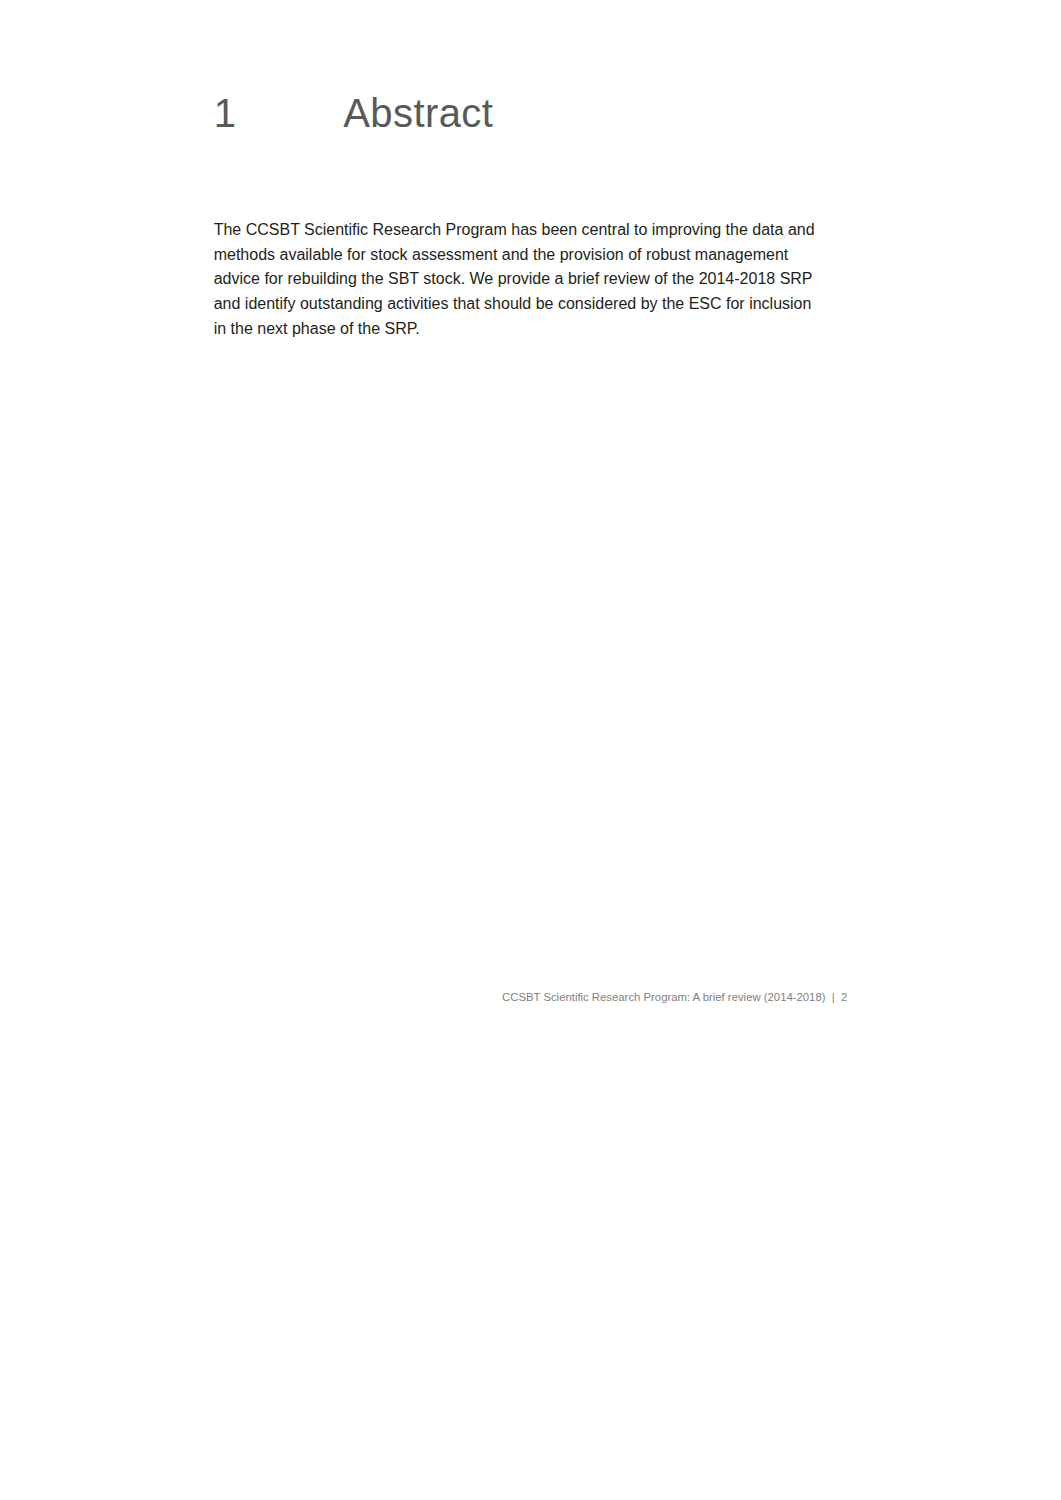1 Abstract
The CCSBT Scientific Research Program has been central to improving the data and methods available for stock assessment and the provision of robust management advice for rebuilding the SBT stock. We provide a brief review of the 2014-2018 SRP and identify outstanding activities that should be considered by the ESC for inclusion in the next phase of the SRP.
CCSBT Scientific Research Program: A brief review (2014-2018) | 2